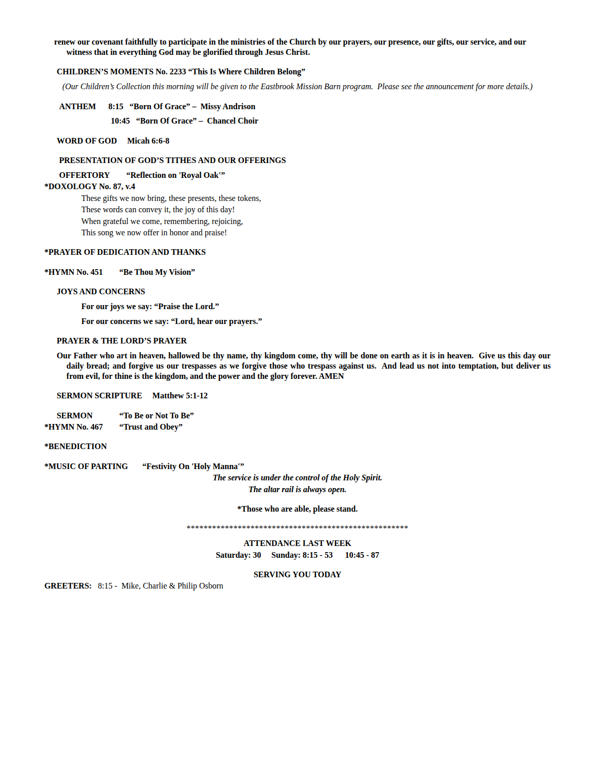renew our covenant faithfully to participate in the ministries of the Church by our prayers, our presence, our gifts, our service, and our witness that in everything God may be glorified through Jesus Christ.
CHILDREN’S MOMENTS No. 2233 “This Is Where Children Belong”
(Our Children’s Collection this morning will be given to the Eastbrook Mission Barn program. Please see the announcement for more details.)
ANTHEM 8:15 “Born Of Grace” – Missy Andrison
10:45 “Born Of Grace” – Chancel Choir
WORD OF GOD Micah 6:6-8
PRESENTATION OF GOD’S TITHES AND OUR OFFERINGS
OFFERTORY “Reflection on 'Royal Oak'”
*DOXOLOGY No. 87, v.4
These gifts we now bring, these presents, these tokens,
These words can convey it, the joy of this day!
When grateful we come, remembering, rejoicing,
This song we now offer in honor and praise!
*PRAYER OF DEDICATION AND THANKS
*HYMN No. 451 “Be Thou My Vision”
JOYS AND CONCERNS
For our joys we say: “Praise the Lord.”
For our concerns we say: “Lord, hear our prayers.”
PRAYER & THE LORD’S PRAYER
Our Father who art in heaven, hallowed be thy name, thy kingdom come, thy will be done on earth as it is in heaven. Give us this day our daily bread; and forgive us our trespasses as we forgive those who trespass against us. And lead us not into temptation, but deliver us from evil, for thine is the kingdom, and the power and the glory forever. AMEN
SERMON SCRIPTURE Matthew 5:1-12
SERMON “To Be or Not To Be”
*HYMN No. 467 “Trust and Obey”
*BENEDICTION
*MUSIC OF PARTING “Festivity On 'Holy Manna'”
The service is under the control of the Holy Spirit.
The altar rail is always open.
*Those who are able, please stand.
****************************************************
ATTENDANCE LAST WEEK
Saturday: 30 Sunday: 8:15 - 53 10:45 - 87
SERVING YOU TODAY
GREETERS: 8:15 - Mike, Charlie & Philip Osborn